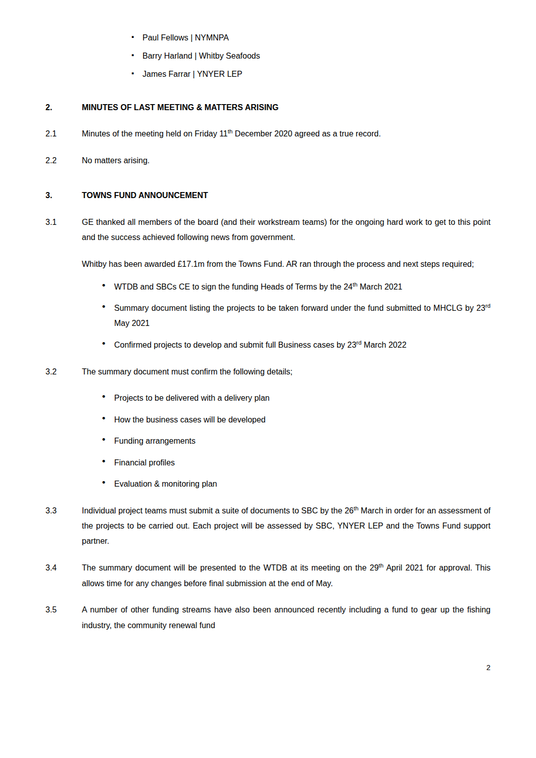Paul Fellows | NYMNPA
Barry Harland | Whitby Seafoods
James Farrar | YNYER LEP
2. MINUTES OF LAST MEETING & MATTERS ARISING
2.1 Minutes of the meeting held on Friday 11th December 2020 agreed as a true record.
2.2 No matters arising.
3. TOWNS FUND ANNOUNCEMENT
3.1 GE thanked all members of the board (and their workstream teams) for the ongoing hard work to get to this point and the success achieved following news from government.
Whitby has been awarded £17.1m from the Towns Fund. AR ran through the process and next steps required;
WTDB and SBCs CE to sign the funding Heads of Terms by the 24th March 2021
Summary document listing the projects to be taken forward under the fund submitted to MHCLG by 23rd May 2021
Confirmed projects to develop and submit full Business cases by 23rd March 2022
3.2 The summary document must confirm the following details;
Projects to be delivered with a delivery plan
How the business cases will be developed
Funding arrangements
Financial profiles
Evaluation & monitoring plan
3.3 Individual project teams must submit a suite of documents to SBC by the 26th March in order for an assessment of the projects to be carried out. Each project will be assessed by SBC, YNYER LEP and the Towns Fund support partner.
3.4 The summary document will be presented to the WTDB at its meeting on the 29th April 2021 for approval. This allows time for any changes before final submission at the end of May.
3.5 A number of other funding streams have also been announced recently including a fund to gear up the fishing industry, the community renewal fund
2